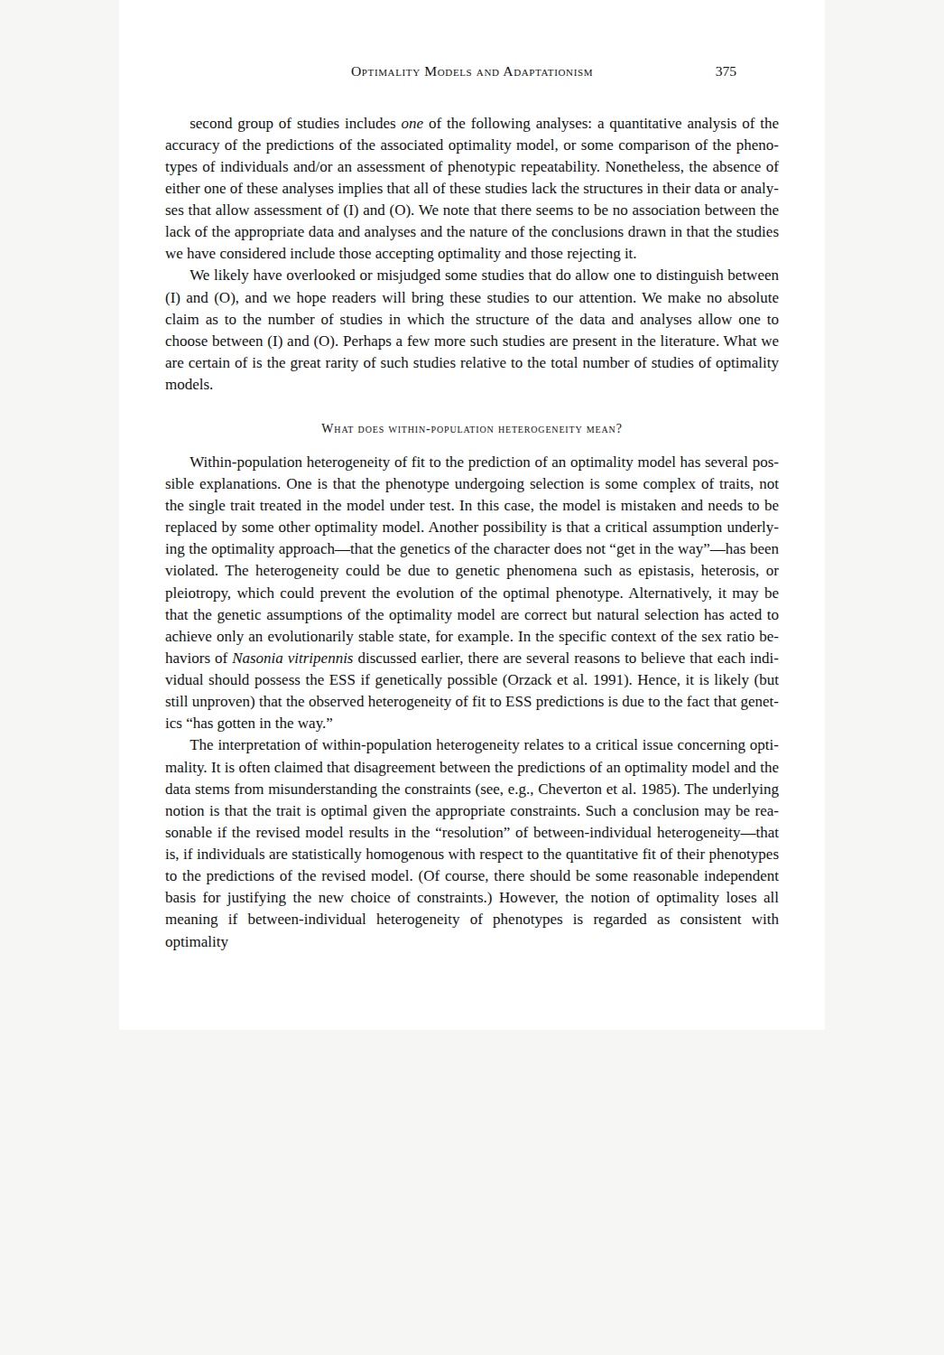Optimality Models and Adaptationism 375
second group of studies includes one of the following analyses: a quantitative analysis of the accuracy of the predictions of the associated optimality model, or some comparison of the phenotypes of individuals and/or an assessment of phenotypic repeatability. Nonetheless, the absence of either one of these analyses implies that all of these studies lack the structures in their data or analyses that allow assessment of (I) and (O). We note that there seems to be no association between the lack of the appropriate data and analyses and the nature of the conclusions drawn in that the studies we have considered include those accepting optimality and those rejecting it.
We likely have overlooked or misjudged some studies that do allow one to distinguish between (I) and (O), and we hope readers will bring these studies to our attention. We make no absolute claim as to the number of studies in which the structure of the data and analyses allow one to choose between (I) and (O). Perhaps a few more such studies are present in the literature. What we are certain of is the great rarity of such studies relative to the total number of studies of optimality models.
What does within-population heterogeneity mean?
Within-population heterogeneity of fit to the prediction of an optimality model has several possible explanations. One is that the phenotype undergoing selection is some complex of traits, not the single trait treated in the model under test. In this case, the model is mistaken and needs to be replaced by some other optimality model. Another possibility is that a critical assumption underlying the optimality approach—that the genetics of the character does not “get in the way”—has been violated. The heterogeneity could be due to genetic phenomena such as epistasis, heterosis, or pleiotropy, which could prevent the evolution of the optimal phenotype. Alternatively, it may be that the genetic assumptions of the optimality model are correct but natural selection has acted to achieve only an evolutionarily stable state, for example. In the specific context of the sex ratio behaviors of Nasonia vitripennis discussed earlier, there are several reasons to believe that each individual should possess the ESS if genetically possible (Orzack et al. 1991). Hence, it is likely (but still unproven) that the observed heterogeneity of fit to ESS predictions is due to the fact that genetics “has gotten in the way.”
The interpretation of within-population heterogeneity relates to a critical issue concerning optimality. It is often claimed that disagreement between the predictions of an optimality model and the data stems from misunderstanding the constraints (see, e.g., Cheverton et al. 1985). The underlying notion is that the trait is optimal given the appropriate constraints. Such a conclusion may be reasonable if the revised model results in the “resolution” of between-individual heterogeneity—that is, if individuals are statistically homogenous with respect to the quantitative fit of their phenotypes to the predictions of the revised model. (Of course, there should be some reasonable independent basis for justifying the new choice of constraints.) However, the notion of optimality loses all meaning if between-individual heterogeneity of phenotypes is regarded as consistent with optimality